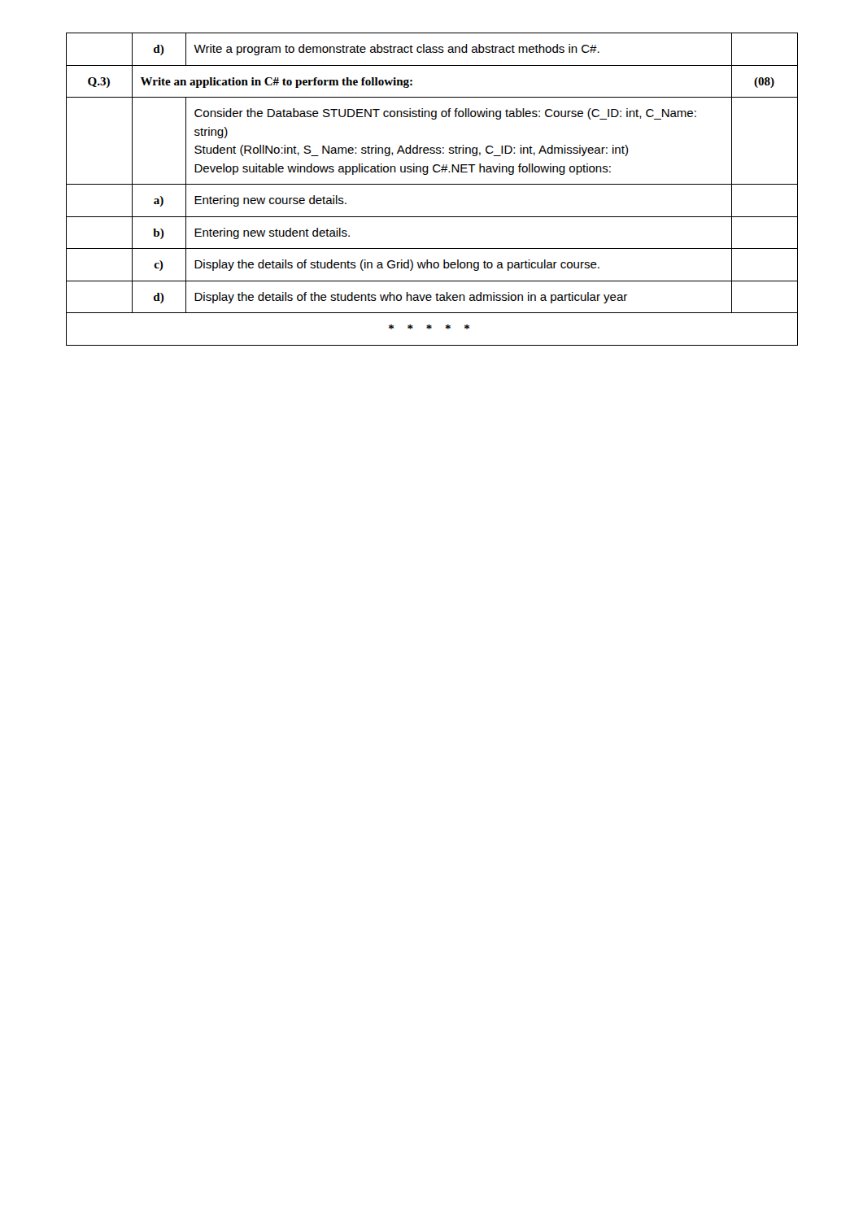| | d) | Write a program to demonstrate abstract class and abstract methods in C#. | |
| Q.3) | Write an application in C# to perform the following: | (08) |
| | | Consider the Database STUDENT consisting of following tables: Course (C_ID: int, C_Name: string) Student (RollNo:int, S_ Name: string, Address: string, C_ID: int, Admissiyear: int) Develop suitable windows application using C#.NET having following options: | |
| | a) | Entering new course details. | |
| | b) | Entering new student details. | |
| | c) | Display the details of students (in a Grid) who belong to a particular course. | |
| | d) | Display the details of the students who have taken admission in a particular year | |
| * * * * * |